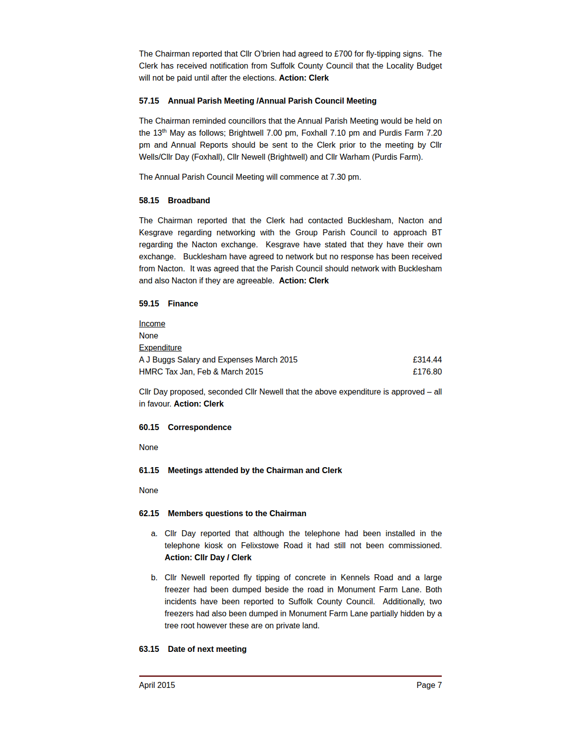The Chairman reported that Cllr O’brien had agreed to £700 for fly-tipping signs. The Clerk has received notification from Suffolk County Council that the Locality Budget will not be paid until after the elections. Action: Clerk
57.15 Annual Parish Meeting /Annual Parish Council Meeting
The Chairman reminded councillors that the Annual Parish Meeting would be held on the 13th May as follows; Brightwell 7.00 pm, Foxhall 7.10 pm and Purdis Farm 7.20 pm and Annual Reports should be sent to the Clerk prior to the meeting by Cllr Wells/Cllr Day (Foxhall), Cllr Newell (Brightwell) and Cllr Warham (Purdis Farm).
The Annual Parish Council Meeting will commence at 7.30 pm.
58.15 Broadband
The Chairman reported that the Clerk had contacted Bucklesham, Nacton and Kesgrave regarding networking with the Group Parish Council to approach BT regarding the Nacton exchange. Kesgrave have stated that they have their own exchange. Bucklesham have agreed to network but no response has been received from Nacton. It was agreed that the Parish Council should network with Bucklesham and also Nacton if they are agreeable. Action: Clerk
59.15 Finance
Income
None
Expenditure
A J Buggs Salary and Expenses March 2015£314.44
HMRC Tax Jan, Feb & March 2015£176.80
Cllr Day proposed, seconded Cllr Newell that the above expenditure is approved – all in favour. Action: Clerk
60.15 Correspondence
None
61.15 Meetings attended by the Chairman and Clerk
None
62.15 Members questions to the Chairman
Cllr Day reported that although the telephone had been installed in the telephone kiosk on Felixstowe Road it had still not been commissioned. Action: Cllr Day / Clerk
Cllr Newell reported fly tipping of concrete in Kennels Road and a large freezer had been dumped beside the road in Monument Farm Lane. Both incidents have been reported to Suffolk County Council. Additionally, two freezers had also been dumped in Monument Farm Lane partially hidden by a tree root however these are on private land.
63.15 Date of next meeting
April 2015 Page 7